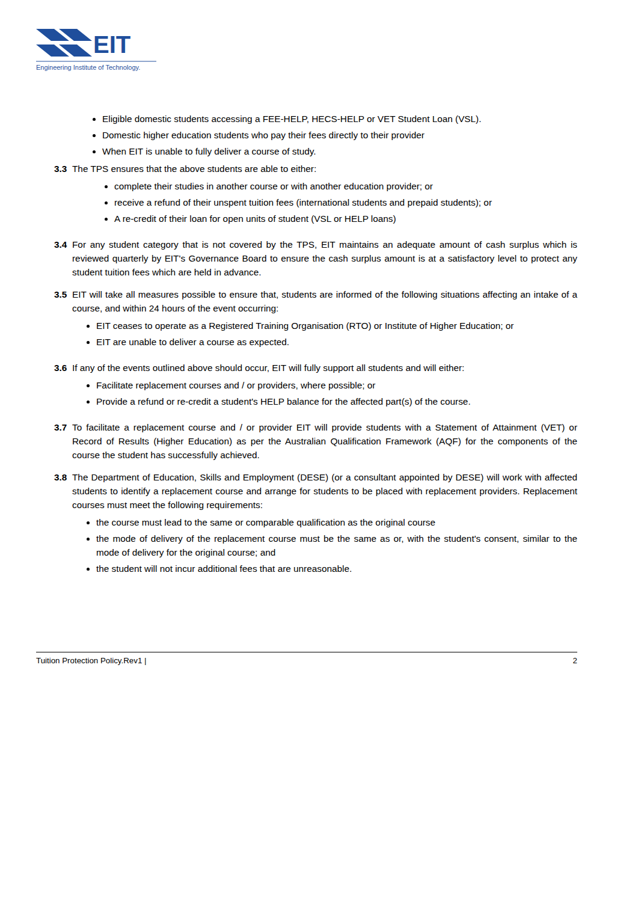EIT Engineering Institute of Technology.
Eligible domestic students accessing a FEE-HELP, HECS-HELP or VET Student Loan (VSL).
Domestic higher education students who pay their fees directly to their provider
When EIT is unable to fully deliver a course of study.
3.3
The TPS ensures that the above students are able to either:
complete their studies in another course or with another education provider; or
receive a refund of their unspent tuition fees (international students and prepaid students); or
A re-credit of their loan for open units of student (VSL or HELP loans)
3.4
For any student category that is not covered by the TPS, EIT maintains an adequate amount of cash surplus which is reviewed quarterly by EIT's Governance Board to ensure the cash surplus amount is at a satisfactory level to protect any student tuition fees which are held in advance.
3.5
EIT will take all measures possible to ensure that, students are informed of the following situations affecting an intake of a course, and within 24 hours of the event occurring:
EIT ceases to operate as a Registered Training Organisation (RTO) or Institute of Higher Education; or
EIT are unable to deliver a course as expected.
3.6
If any of the events outlined above should occur, EIT will fully support all students and will either:
Facilitate replacement courses and / or providers, where possible; or
Provide a refund or re-credit a student's HELP balance for the affected part(s) of the course.
3.7
To facilitate a replacement course and / or provider EIT will provide students with a Statement of Attainment (VET) or Record of Results (Higher Education) as per the Australian Qualification Framework (AQF) for the components of the course the student has successfully achieved.
3.8
The Department of Education, Skills and Employment (DESE) (or a consultant appointed by DESE) will work with affected students to identify a replacement course and arrange for students to be placed with replacement providers. Replacement courses must meet the following requirements:
the course must lead to the same or comparable qualification as the original course
the mode of delivery of the replacement course must be the same as or, with the student's consent, similar to the mode of delivery for the original course; and
the student will not incur additional fees that are unreasonable.
Tuition Protection Policy.Rev1 | 2